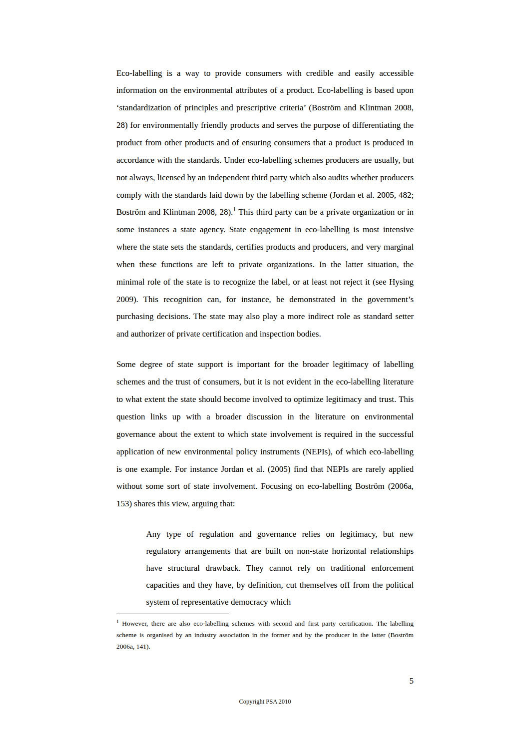Eco-labelling is a way to provide consumers with credible and easily accessible information on the environmental attributes of a product. Eco-labelling is based upon ‘standardization of principles and prescriptive criteria’ (Boström and Klintman 2008, 28) for environmentally friendly products and serves the purpose of differentiating the product from other products and of ensuring consumers that a product is produced in accordance with the standards. Under eco-labelling schemes producers are usually, but not always, licensed by an independent third party which also audits whether producers comply with the standards laid down by the labelling scheme (Jordan et al. 2005, 482; Boström and Klintman 2008, 28).1 This third party can be a private organization or in some instances a state agency. State engagement in eco-labelling is most intensive where the state sets the standards, certifies products and producers, and very marginal when these functions are left to private organizations. In the latter situation, the minimal role of the state is to recognize the label, or at least not reject it (see Hysing 2009). This recognition can, for instance, be demonstrated in the government’s purchasing decisions. The state may also play a more indirect role as standard setter and authorizer of private certification and inspection bodies.
Some degree of state support is important for the broader legitimacy of labelling schemes and the trust of consumers, but it is not evident in the eco-labelling literature to what extent the state should become involved to optimize legitimacy and trust. This question links up with a broader discussion in the literature on environmental governance about the extent to which state involvement is required in the successful application of new environmental policy instruments (NEPIs), of which eco-labelling is one example. For instance Jordan et al. (2005) find that NEPIs are rarely applied without some sort of state involvement. Focusing on eco-labelling Boström (2006a, 153) shares this view, arguing that:
Any type of regulation and governance relies on legitimacy, but new regulatory arrangements that are built on non-state horizontal relationships have structural drawback. They cannot rely on traditional enforcement capacities and they have, by definition, cut themselves off from the political system of representative democracy which
1 However, there are also eco-labelling schemes with second and first party certification. The labelling scheme is organised by an industry association in the former and by the producer in the latter (Boström 2006a, 141).
5
Copyright PSA 2010